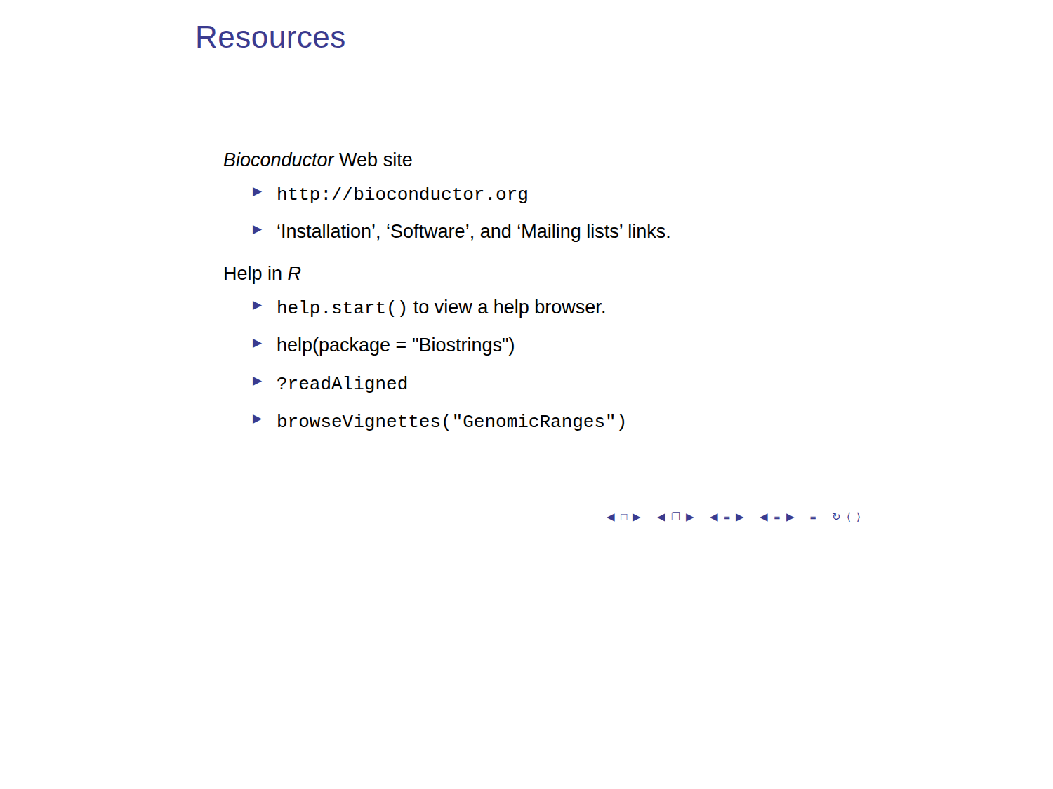Resources
Bioconductor Web site
http://bioconductor.org
‘Installation’, ‘Software’, and ‘Mailing lists’ links.
Help in R
help.start() to view a help browser.
help(package = "Biostrings")
?readAligned
browseVignettes("GenomicRanges")
◀ □ ▶ ◀ ❐ ▶ ◀ ≡ ▶ ◀ ≡ ▶ ≡ ↻ ⟨ ⟩